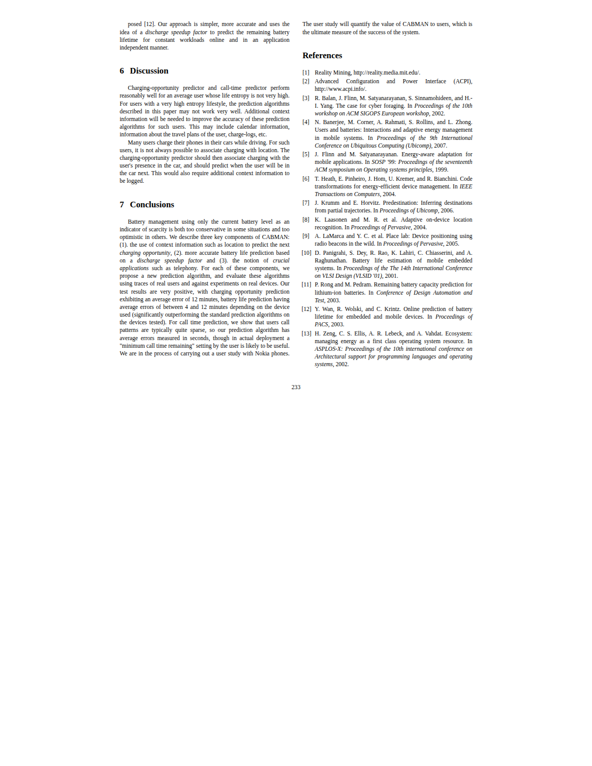posed [12]. Our approach is simpler, more accurate and uses the idea of a discharge speedup factor to predict the remaining battery lifetime for constant workloads online and in an application independent manner.
6 Discussion
Charging-opportunity predictor and call-time predictor perform reasonably well for an average user whose life entropy is not very high. For users with a very high entropy lifestyle, the prediction algorithms described in this paper may not work very well. Additional context information will be needed to improve the accuracy of these prediction algorithms for such users. This may include calendar information, information about the travel plans of the user, charge-logs, etc.
Many users charge their phones in their cars while driving. For such users, it is not always possible to associate charging with location. The charging-opportunity predictor should then associate charging with the user's presence in the car, and should predict when the user will be in the car next. This would also require additional context information to be logged.
7 Conclusions
Battery management using only the current battery level as an indicator of scarcity is both too conservative in some situations and too optimistic in others. We describe three key components of CABMAN: (1). the use of context information such as location to predict the next charging opportunity, (2). more accurate battery life prediction based on a discharge speedup factor and (3). the notion of crucial applications such as telephony. For each of these components, we propose a new prediction algorithm, and evaluate these algorithms using traces of real users and against experiments on real devices. Our test results are very positive, with charging opportunity prediction exhibiting an average error of 12 minutes, battery life prediction having average errors of between 4 and 12 minutes depending on the device used (significantly outperforming the standard prediction algorithms on the devices tested). For call time prediction, we show that users call patterns are typically quite sparse, so our prediction algorithm has average errors measured in seconds, though in actual deployment a "minimum call time remaining" setting by the user is likely to be useful. We are in the process of carrying out a user study with Nokia phones. The user study will quantify the value of CABMAN to users, which is the ultimate measure of the success of the system.
References
Reality Mining, http://reality.media.mit.edu/.
Advanced Configuration and Power Interface (ACPI), http://www.acpi.info/.
R. Balan, J. Flinn, M. Satyanarayanan, S. Sinnamohideen, and H.-I. Yang. The case for cyber foraging. In Proceedings of the 10th workshop on ACM SIGOPS European workshop, 2002.
N. Banerjee, M. Corner, A. Rahmati, S. Rollins, and L. Zhong. Users and batteries: Interactions and adaptive energy management in mobile systems. In Proceedings of the 9th International Conference on Ubiquitous Computing (Ubicomp), 2007.
J. Flinn and M. Satyanarayanan. Energy-aware adaptation for mobile applications. In SOSP '99: Proceedings of the seventeenth ACM symposium on Operating systems principles, 1999.
T. Heath, E. Pinheiro, J. Hom, U. Kremer, and R. Bianchini. Code transformations for energy-efficient device management. In IEEE Transactions on Computers, 2004.
J. Krumm and E. Horvitz. Predestination: Inferring destinations from partial trajectories. In Proceedings of Ubicomp, 2006.
K. Laasonen and M. R. et al. Adaptive on-device location recognition. In Proceedings of Pervasive, 2004.
A. LaMarca and Y. C. et al. Place lab: Device positioning using radio beacons in the wild. In Proceedings of Pervasive, 2005.
D. Panigrahi, S. Dey, R. Rao, K. Lahiri, C. Chiasserini, and A. Raghunathan. Battery life estimation of mobile embedded systems. In Proceedings of the The 14th International Conference on VLSI Design (VLSID '01), 2001.
P. Rong and M. Pedram. Remaining battery capacity prediction for lithium-ion batteries. In Conference of Design Automation and Test, 2003.
Y. Wan, R. Wolski, and C. Krintz. Online prediction of battery lifetime for embedded and mobile devices. In Proceedings of PACS, 2003.
H. Zeng, C. S. Ellis, A. R. Lebeck, and A. Vahdat. Ecosystem: managing energy as a first class operating system resource. In ASPLOS-X: Proceedings of the 10th international conference on Architectural support for programming languages and operating systems, 2002.
233